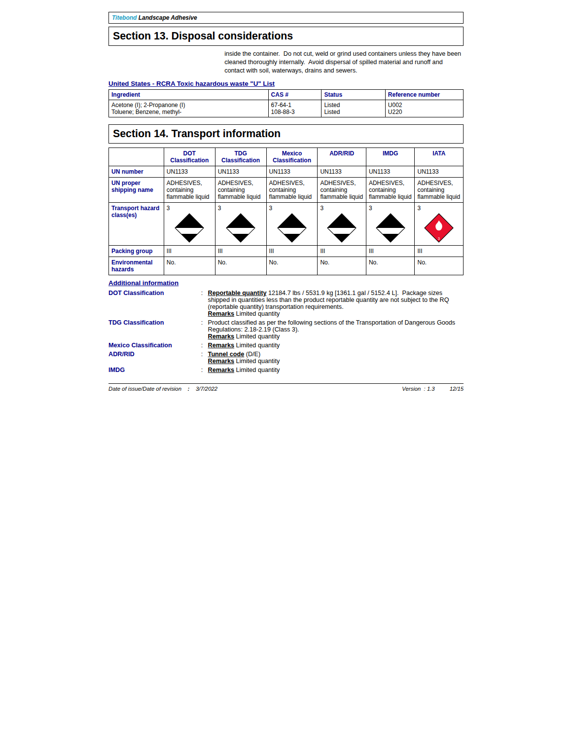Titebond Landscape Adhesive
Section 13. Disposal considerations
inside the container. Do not cut, weld or grind used containers unless they have been cleaned thoroughly internally. Avoid dispersal of spilled material and runoff and contact with soil, waterways, drains and sewers.
United States - RCRA Toxic hazardous waste "U" List
| Ingredient | CAS # | Status | Reference number |
| --- | --- | --- | --- |
| Acetone (I); 2-Propanone (I) Toluene; Benzene, methyl- | 67-64-1 108-88-3 | Listed Listed | U002 U220 |
Section 14. Transport information
| | DOT Classification | TDG Classification | Mexico Classification | ADR/RID | IMDG | IATA |
| --- | --- | --- | --- | --- | --- | --- |
| UN number | UN1133 | UN1133 | UN1133 | UN1133 | UN1133 | UN1133 |
| UN proper shipping name | ADHESIVES, containing flammable liquid | ADHESIVES, containing flammable liquid | ADHESIVES, containing flammable liquid | ADHESIVES, containing flammable liquid | ADHESIVES, containing flammable liquid | ADHESIVES, containing flammable liquid |
| Transport hazard class(es) | 3 | 3 | 3 | 3 | 3 | 3 3 |
| Packing group | III | III | III | III | III | III |
| Environmental hazards | No. | No. | No. | No. | No. | No. |
Additional information
| DOT Classification | : | Reportable quantity 12184.7 lbs / 5531.9 kg [1361.1 gal / 5152.4 L]. Package sizes shipped in quantities less than the product reportable quantity are not subject to the RQ (reportable quantity) transportation requirements. Remarks Limited quantity |
| TDG Classification | : | Product classified as per the following sections of the Transportation of Dangerous Goods Regulations: 2.18-2.19 (Class 3). Remarks Limited quantity |
| Mexico Classification | : | Remarks Limited quantity |
| ADR/RID | : | Tunnel code (D/E) Remarks Limited quantity |
| IMDG | : | Remarks Limited quantity |
Date of issue/Date of revision : 3/7/2022
Version : 1.312/15